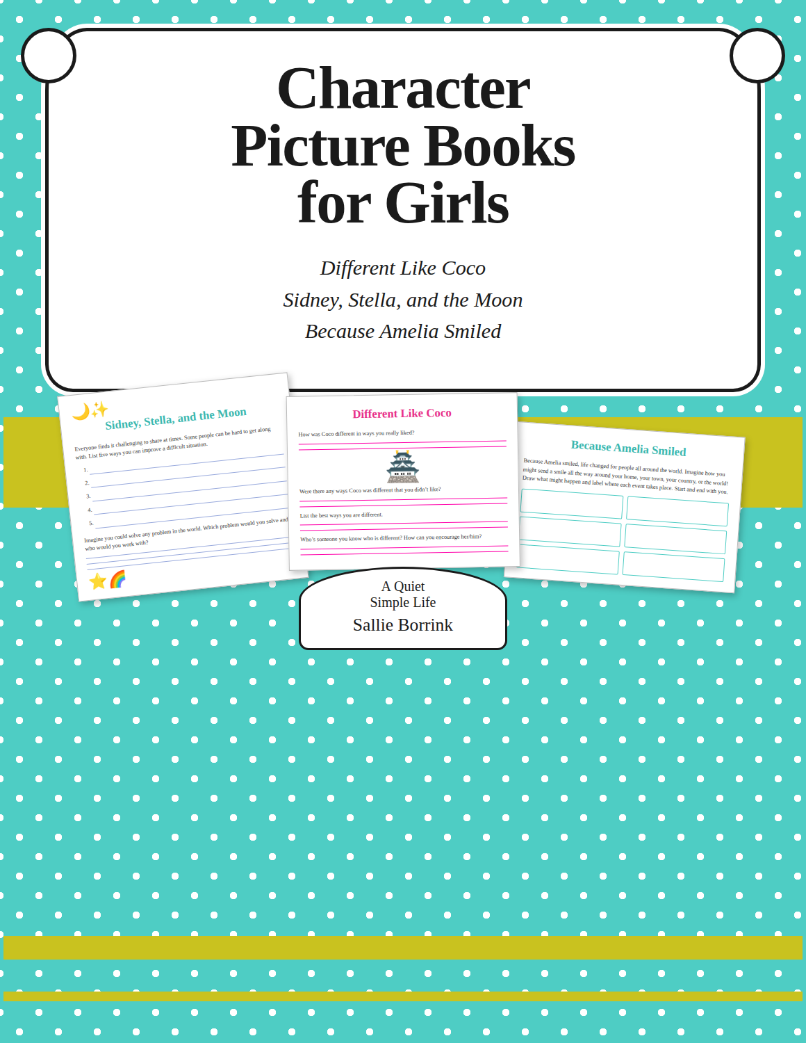Character
Picture Books
for Girls
Different Like Coco
Sidney, Stella, and the Moon
Because Amelia Smiled
🌙✨
Sidney, Stella, and the Moon
Everyone finds it challenging to share at times. Some people can be hard to get along with. List five ways you can improve a difficult situation.
Imagine you could solve any problem in the world. Which problem would you solve and who would you work with?
⭐🌈
Different Like Coco
How was Coco different in ways you really liked?
🏯
Were there any ways Coco was different that you didn’t like?
List the best ways you are different.
Who’s someone you know who is different? How can you encourage her/him?
Because Amelia Smiled
Because Amelia smiled, life changed for people all around the world. Imagine how you might send a smile all the way around your home, your town, your country, or the world! Draw what might happen and label where each event takes place. Start and end with you.
A Quiet
Simple Life
Sallie Borrink